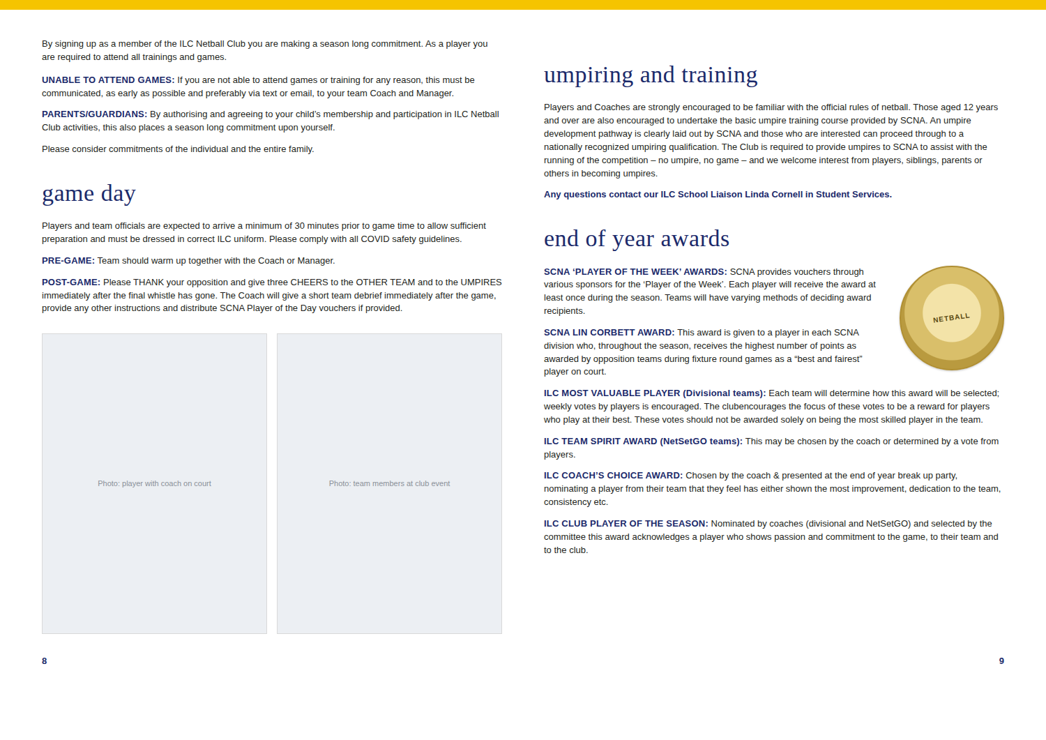By signing up as a member of the ILC Netball Club you are making a season long commitment. As a player you are required to attend all trainings and games.
UNABLE TO ATTEND GAMES: If you are not able to attend games or training for any reason, this must be communicated, as early as possible and preferably via text or email, to your team Coach and Manager.
PARENTS/GUARDIANS: By authorising and agreeing to your child’s membership and participation in ILC Netball Club activities, this also places a season long commitment upon yourself.
Please consider commitments of the individual and the entire family.
game day
Players and team officials are expected to arrive a minimum of 30 minutes prior to game time to allow sufficient preparation and must be dressed in correct ILC uniform. Please comply with all COVID safety guidelines.
PRE-GAME: Team should warm up together with the Coach or Manager.
POST-GAME: Please THANK your opposition and give three CHEERS to the OTHER TEAM and to the UMPIRES immediately after the final whistle has gone. The Coach will give a short team debrief immediately after the game, provide any other instructions and distribute SCNA Player of the Day vouchers if provided.
Photo: player with coach on court
Photo: team members at club event
umpiring and training
Players and Coaches are strongly encouraged to be familiar with the official rules of netball. Those aged 12 years and over are also encouraged to undertake the basic umpire training course provided by SCNA. An umpire development pathway is clearly laid out by SCNA and those who are interested can proceed through to a nationally recognized umpiring qualification. The Club is required to provide umpires to SCNA to assist with the running of the competition – no umpire, no game – and we welcome interest from players, siblings, parents or others in becoming umpires.
Any questions contact our ILC School Liaison Linda Cornell in Student Services.
end of year awards
NETBALL
SCNA ‘PLAYER OF THE WEEK’ AWARDS: SCNA provides vouchers through various sponsors for the ‘Player of the Week’. Each player will receive the award at least once during the season. Teams will have varying methods of deciding award recipients.
SCNA LIN CORBETT AWARD: This award is given to a player in each SCNA division who, throughout the season, receives the highest number of points as awarded by opposition teams during fixture round games as a “best and fairest” player on court.
ILC MOST VALUABLE PLAYER (Divisional teams): Each team will determine how this award will be selected; weekly votes by players is encouraged. The clubencourages the focus of these votes to be a reward for players who play at their best. These votes should not be awarded solely on being the most skilled player in the team.
ILC TEAM SPIRIT AWARD (NetSetGO teams): This may be chosen by the coach or determined by a vote from players.
ILC COACH’S CHOICE AWARD: Chosen by the coach & presented at the end of year break up party, nominating a player from their team that they feel has either shown the most improvement, dedication to the team, consistency etc.
ILC CLUB PLAYER OF THE SEASON: Nominated by coaches (divisional and NetSetGO) and selected by the committee this award acknowledges a player who shows passion and commitment to the game, to their team and to the club.
8
9